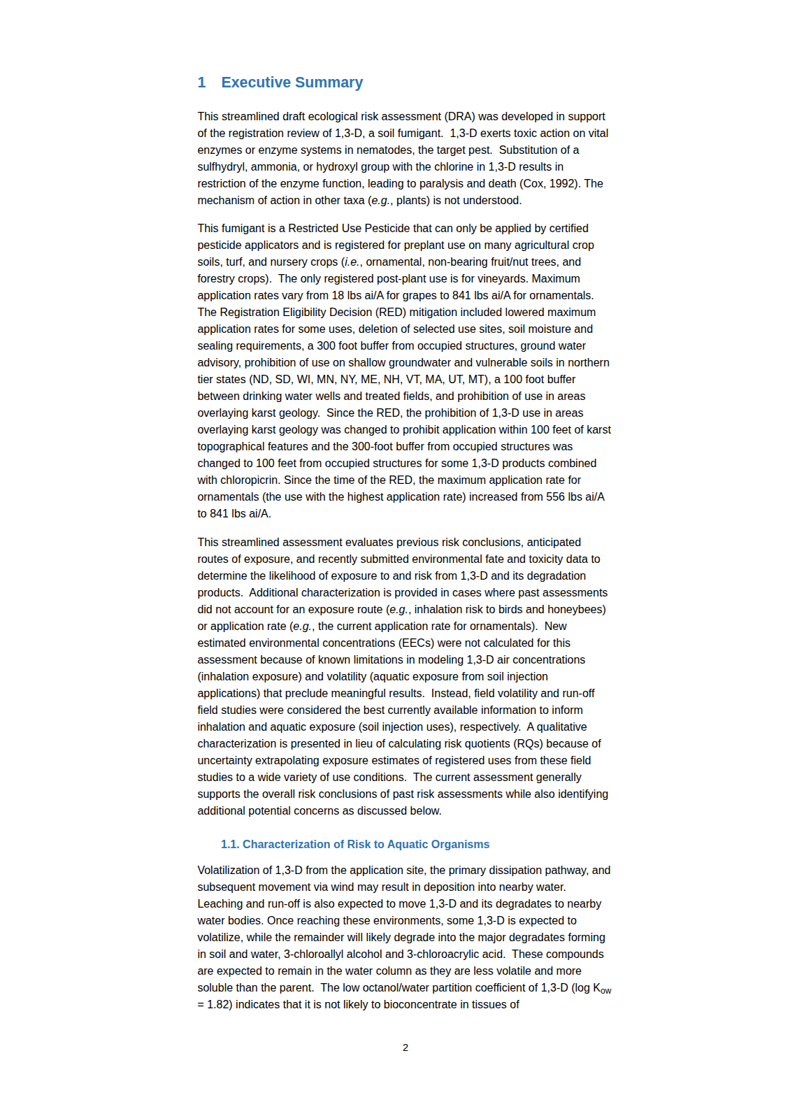1 Executive Summary
This streamlined draft ecological risk assessment (DRA) was developed in support of the registration review of 1,3-D, a soil fumigant. 1,3-D exerts toxic action on vital enzymes or enzyme systems in nematodes, the target pest. Substitution of a sulfhydryl, ammonia, or hydroxyl group with the chlorine in 1,3-D results in restriction of the enzyme function, leading to paralysis and death (Cox, 1992). The mechanism of action in other taxa (e.g., plants) is not understood.
This fumigant is a Restricted Use Pesticide that can only be applied by certified pesticide applicators and is registered for preplant use on many agricultural crop soils, turf, and nursery crops (i.e., ornamental, non-bearing fruit/nut trees, and forestry crops). The only registered post-plant use is for vineyards. Maximum application rates vary from 18 lbs ai/A for grapes to 841 lbs ai/A for ornamentals. The Registration Eligibility Decision (RED) mitigation included lowered maximum application rates for some uses, deletion of selected use sites, soil moisture and sealing requirements, a 300 foot buffer from occupied structures, ground water advisory, prohibition of use on shallow groundwater and vulnerable soils in northern tier states (ND, SD, WI, MN, NY, ME, NH, VT, MA, UT, MT), a 100 foot buffer between drinking water wells and treated fields, and prohibition of use in areas overlaying karst geology. Since the RED, the prohibition of 1,3-D use in areas overlaying karst geology was changed to prohibit application within 100 feet of karst topographical features and the 300-foot buffer from occupied structures was changed to 100 feet from occupied structures for some 1,3-D products combined with chloropicrin. Since the time of the RED, the maximum application rate for ornamentals (the use with the highest application rate) increased from 556 lbs ai/A to 841 lbs ai/A.
This streamlined assessment evaluates previous risk conclusions, anticipated routes of exposure, and recently submitted environmental fate and toxicity data to determine the likelihood of exposure to and risk from 1,3-D and its degradation products. Additional characterization is provided in cases where past assessments did not account for an exposure route (e.g., inhalation risk to birds and honeybees) or application rate (e.g., the current application rate for ornamentals). New estimated environmental concentrations (EECs) were not calculated for this assessment because of known limitations in modeling 1,3-D air concentrations (inhalation exposure) and volatility (aquatic exposure from soil injection applications) that preclude meaningful results. Instead, field volatility and run-off field studies were considered the best currently available information to inform inhalation and aquatic exposure (soil injection uses), respectively. A qualitative characterization is presented in lieu of calculating risk quotients (RQs) because of uncertainty extrapolating exposure estimates of registered uses from these field studies to a wide variety of use conditions. The current assessment generally supports the overall risk conclusions of past risk assessments while also identifying additional potential concerns as discussed below.
1.1. Characterization of Risk to Aquatic Organisms
Volatilization of 1,3-D from the application site, the primary dissipation pathway, and subsequent movement via wind may result in deposition into nearby water. Leaching and run-off is also expected to move 1,3-D and its degradates to nearby water bodies. Once reaching these environments, some 1,3-D is expected to volatilize, while the remainder will likely degrade into the major degradates forming in soil and water, 3-chloroallyl alcohol and 3-chloroacrylic acid. These compounds are expected to remain in the water column as they are less volatile and more soluble than the parent. The low octanol/water partition coefficient of 1,3-D (log Kow = 1.82) indicates that it is not likely to bioconcentrate in tissues of
2